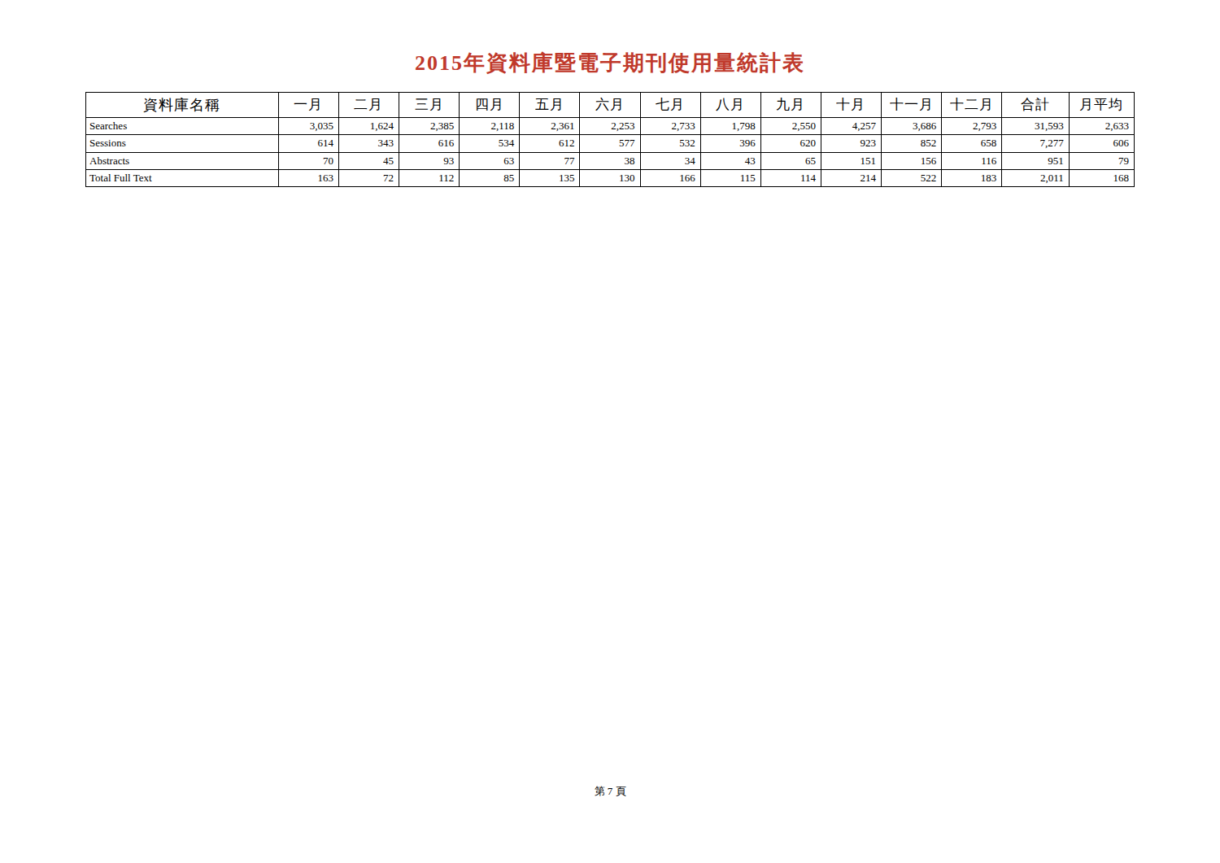2015年資料庫暨電子期刊使用量統計表
| 資料庫名稱 | 一月 | 二月 | 三月 | 四月 | 五月 | 六月 | 七月 | 八月 | 九月 | 十月 | 十一月 | 十二月 | 合計 | 月平均 |
| --- | --- | --- | --- | --- | --- | --- | --- | --- | --- | --- | --- | --- | --- | --- |
| Searches | 3,035 | 1,624 | 2,385 | 2,118 | 2,361 | 2,253 | 2,733 | 1,798 | 2,550 | 4,257 | 3,686 | 2,793 | 31,593 | 2,633 |
| Sessions | 614 | 343 | 616 | 534 | 612 | 577 | 532 | 396 | 620 | 923 | 852 | 658 | 7,277 | 606 |
| Abstracts | 70 | 45 | 93 | 63 | 77 | 38 | 34 | 43 | 65 | 151 | 156 | 116 | 951 | 79 |
| Total Full Text | 163 | 72 | 112 | 85 | 135 | 130 | 166 | 115 | 114 | 214 | 522 | 183 | 2,011 | 168 |
第 7 頁